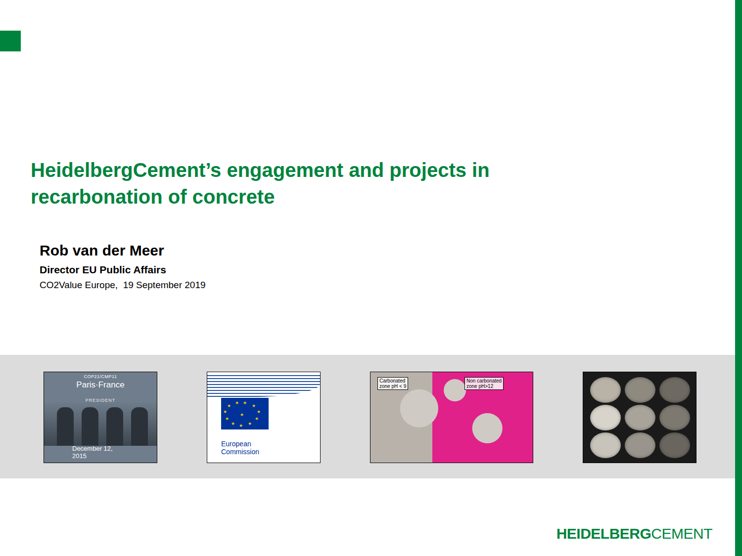HeidelbergCement’s engagement and projects in recarbonation of concrete
Rob van der Meer
Director EU Public Affairs
CO2Value Europe, 19 September 2019
COP21/CMP11
Paris·France
PRESIDENT
December 12, 2015
★ ★ ★ ★ ★ ★ ★ ★ ★ ★ ★ ★
European
Commission
Carbonated
zone pH < 9
Non carbonated
zone pH>12
HEIDELBERG CEMENT